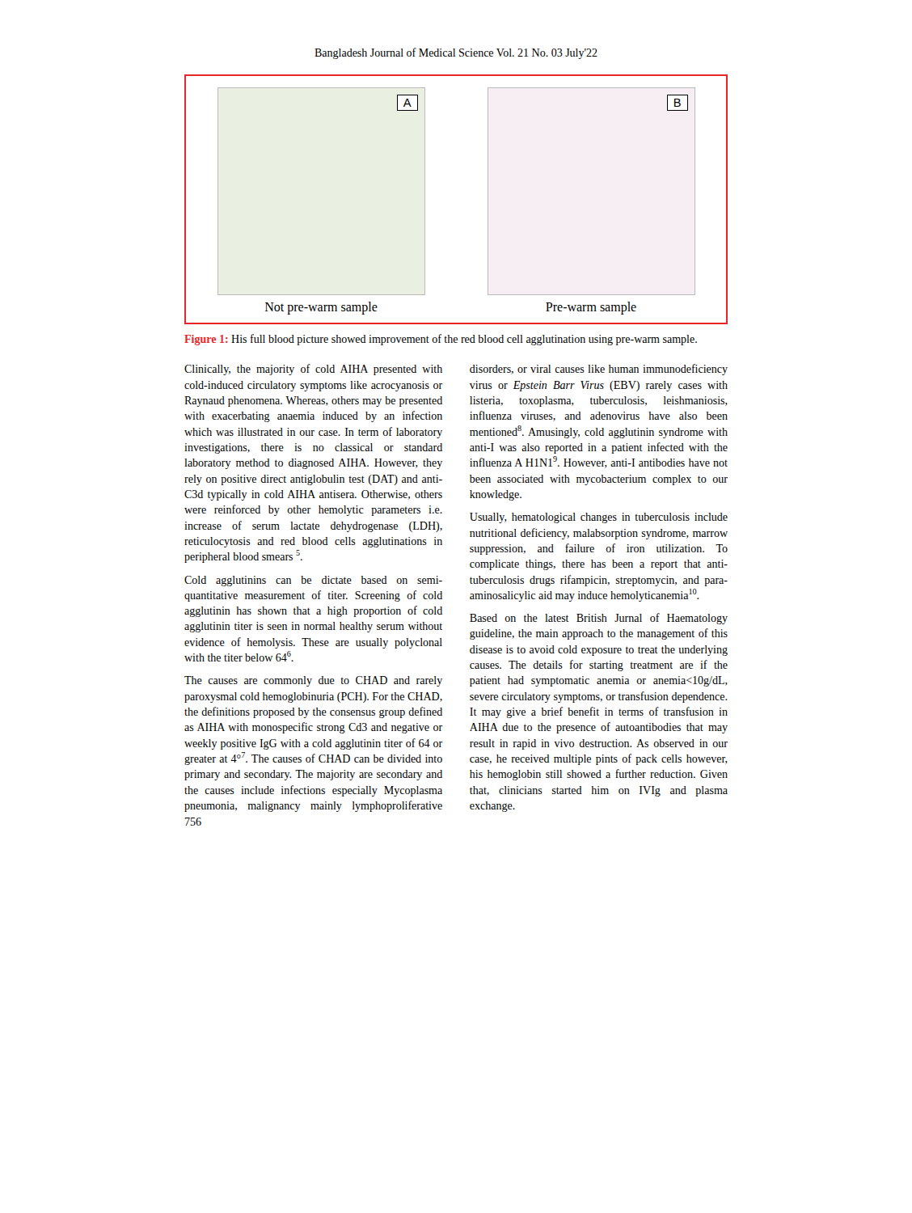Bangladesh Journal of Medical Science Vol. 21 No. 03 July'22
A
Not pre-warm sample
B
Pre-warm sample
Figure 1: His full blood picture showed improvement of the red blood cell agglutination using pre-warm sample.
Clinically, the majority of cold AIHA presented with cold-induced circulatory symptoms like acrocyanosis or Raynaud phenomena. Whereas, others may be presented with exacerbating anaemia induced by an infection which was illustrated in our case. In term of laboratory investigations, there is no classical or standard laboratory method to diagnosed AIHA. However, they rely on positive direct antiglobulin test (DAT) and anti-C3d typically in cold AIHA antisera. Otherwise, others were reinforced by other hemolytic parameters i.e. increase of serum lactate dehydrogenase (LDH), reticulocytosis and red blood cells agglutinations in peripheral blood smears 5.
Cold agglutinins can be dictate based on semi-quantitative measurement of titer. Screening of cold agglutinin has shown that a high proportion of cold agglutinin titer is seen in normal healthy serum without evidence of hemolysis. These are usually polyclonal with the titer below 646.
The causes are commonly due to CHAD and rarely paroxysmal cold hemoglobinuria (PCH). For the CHAD, the definitions proposed by the consensus group defined as AIHA with monospecific strong Cd3 and negative or weekly positive IgG with a cold agglutinin titer of 64 or greater at 4°7. The causes of CHAD can be divided into primary and secondary. The majority are secondary and the causes include infections especially Mycoplasma pneumonia, malignancy mainly lymphoproliferative disorders, or viral causes like human immunodeficiency virus or Epstein Barr Virus (EBV) rarely cases with listeria, toxoplasma, tuberculosis, leishmaniosis, influenza viruses, and adenovirus have also been mentioned8. Amusingly, cold agglutinin syndrome with anti-I was also reported in a patient infected with the influenza A H1N19. However, anti-I antibodies have not been associated with mycobacterium complex to our knowledge.
Usually, hematological changes in tuberculosis include nutritional deficiency, malabsorption syndrome, marrow suppression, and failure of iron utilization. To complicate things, there has been a report that anti-tuberculosis drugs rifampicin, streptomycin, and para-aminosalicylic aid may induce hemolyticanemia10.
Based on the latest British Jurnal of Haematology guideline, the main approach to the management of this disease is to avoid cold exposure to treat the underlying causes. The details for starting treatment are if the patient had symptomatic anemia or anemia<10g/dL, severe circulatory symptoms, or transfusion dependence. It may give a brief benefit in terms of transfusion in AIHA due to the presence of autoantibodies that may result in rapid in vivo destruction. As observed in our case, he received multiple pints of pack cells however, his hemoglobin still showed a further reduction. Given that, clinicians started him on IVIg and plasma exchange.
756